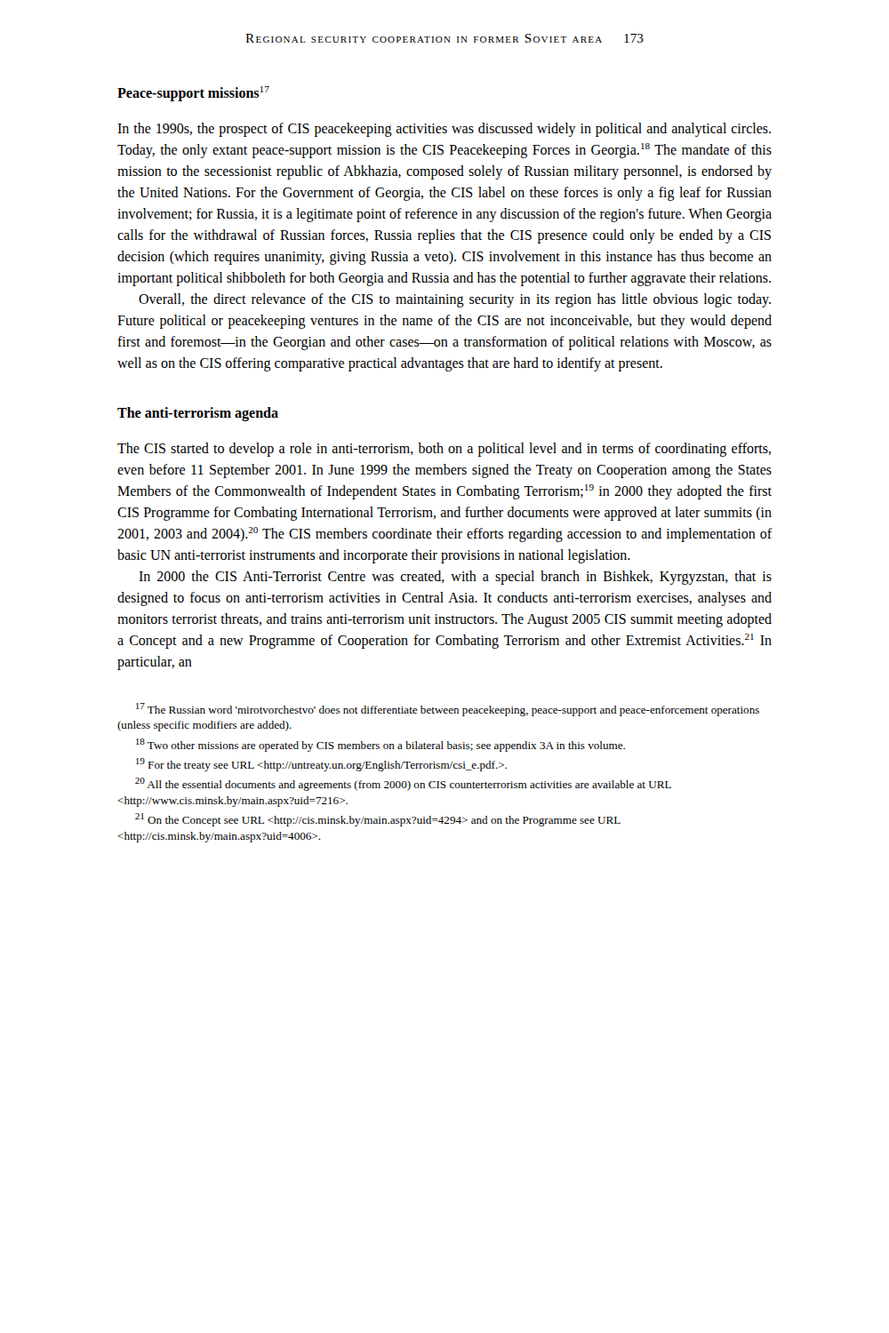Regional security cooperation in former Soviet area173
Peace-support missions17
In the 1990s, the prospect of CIS peacekeeping activities was discussed widely in political and analytical circles. Today, the only extant peace-support mission is the CIS Peacekeeping Forces in Georgia.18 The mandate of this mission to the secessionist republic of Abkhazia, composed solely of Russian military personnel, is endorsed by the United Nations. For the Government of Georgia, the CIS label on these forces is only a fig leaf for Russian involvement; for Russia, it is a legitimate point of reference in any discussion of the region's future. When Georgia calls for the withdrawal of Russian forces, Russia replies that the CIS presence could only be ended by a CIS decision (which requires unanimity, giving Russia a veto). CIS involvement in this instance has thus become an important political shibboleth for both Georgia and Russia and has the potential to further aggravate their relations.
Overall, the direct relevance of the CIS to maintaining security in its region has little obvious logic today. Future political or peacekeeping ventures in the name of the CIS are not inconceivable, but they would depend first and foremost—in the Georgian and other cases—on a transformation of political relations with Moscow, as well as on the CIS offering comparative practical advantages that are hard to identify at present.
The anti-terrorism agenda
The CIS started to develop a role in anti-terrorism, both on a political level and in terms of coordinating efforts, even before 11 September 2001. In June 1999 the members signed the Treaty on Cooperation among the States Members of the Commonwealth of Independent States in Combating Terrorism;19 in 2000 they adopted the first CIS Programme for Combating International Terrorism, and further documents were approved at later summits (in 2001, 2003 and 2004).20 The CIS members coordinate their efforts regarding accession to and implementation of basic UN anti-terrorist instruments and incorporate their provisions in national legislation.
In 2000 the CIS Anti-Terrorist Centre was created, with a special branch in Bishkek, Kyrgyzstan, that is designed to focus on anti-terrorism activities in Central Asia. It conducts anti-terrorism exercises, analyses and monitors terrorist threats, and trains anti-terrorism unit instructors. The August 2005 CIS summit meeting adopted a Concept and a new Programme of Cooperation for Combating Terrorism and other Extremist Activities.21 In particular, an
17 The Russian word 'mirotvorchestvo' does not differentiate between peacekeeping, peace-support and peace-enforcement operations (unless specific modifiers are added).
18 Two other missions are operated by CIS members on a bilateral basis; see appendix 3A in this volume.
19 For the treaty see URL <http://untreaty.un.org/English/Terrorism/csi_e.pdf.>.
20 All the essential documents and agreements (from 2000) on CIS counterterrorism activities are available at URL <http://www.cis.minsk.by/main.aspx?uid=7216>.
21 On the Concept see URL <http://cis.minsk.by/main.aspx?uid=4294> and on the Programme see URL <http://cis.minsk.by/main.aspx?uid=4006>.